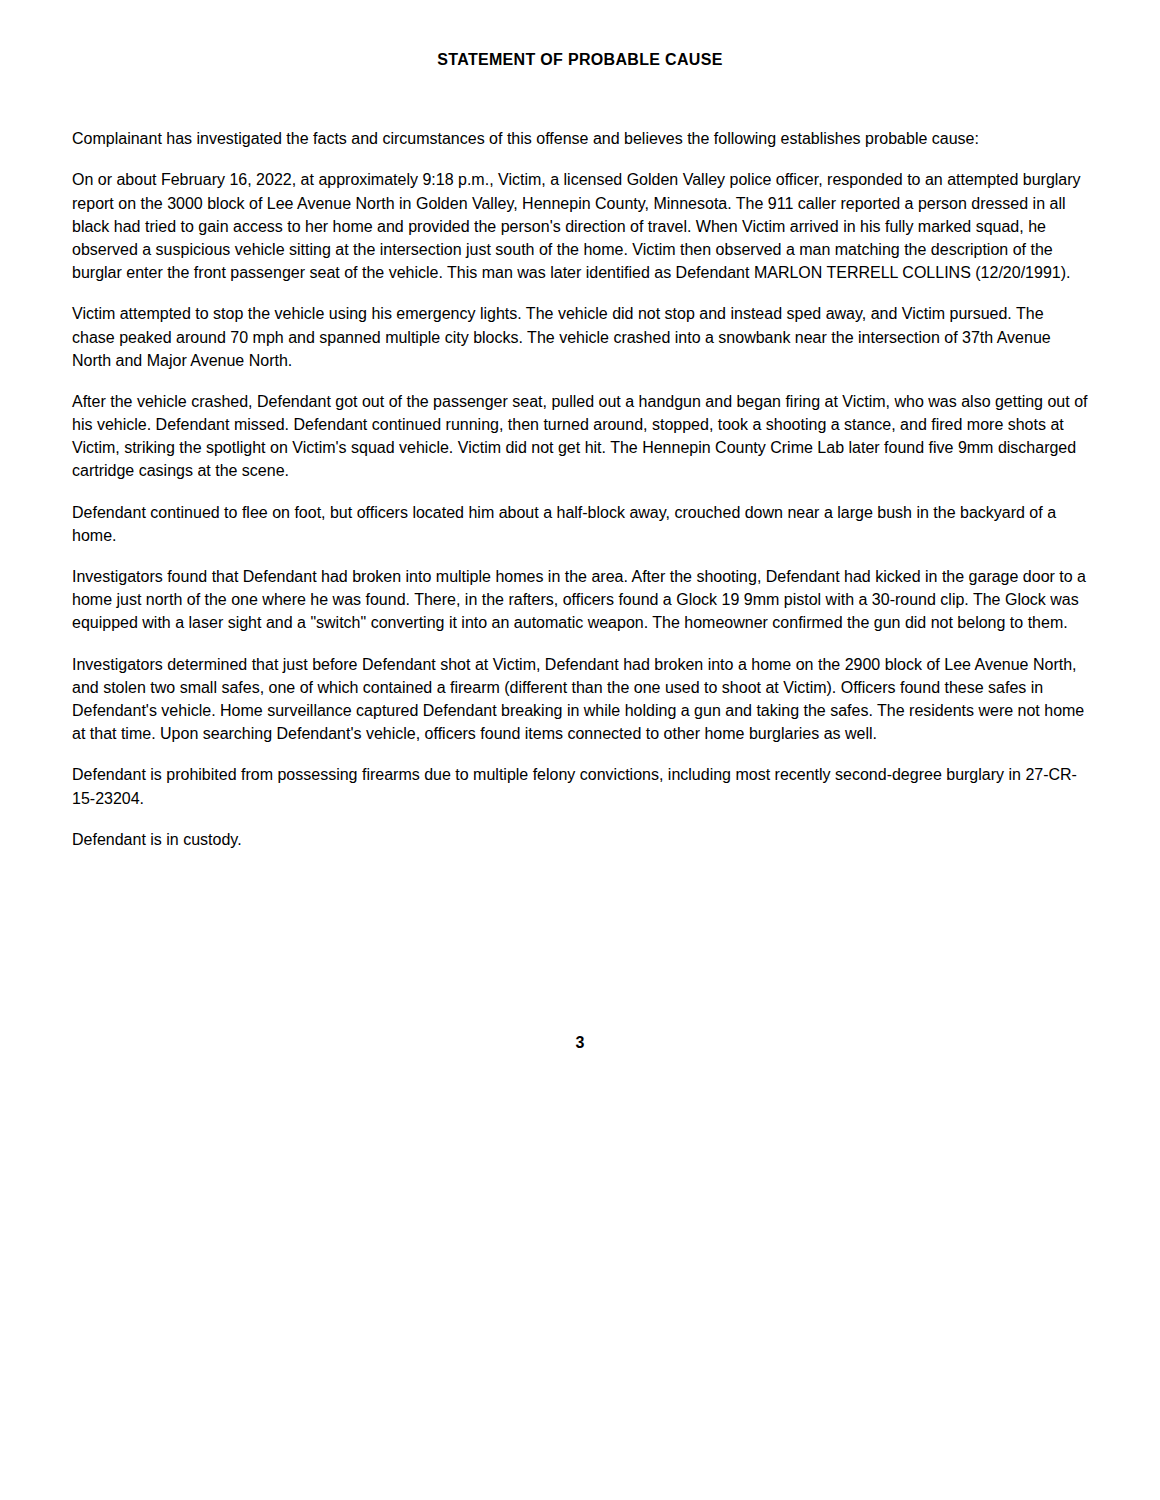STATEMENT OF PROBABLE CAUSE
Complainant has investigated the facts and circumstances of this offense and believes the following establishes probable cause:
On or about February 16, 2022, at approximately 9:18 p.m., Victim, a licensed Golden Valley police officer, responded to an attempted burglary report on the 3000 block of Lee Avenue North in Golden Valley, Hennepin County, Minnesota. The 911 caller reported a person dressed in all black had tried to gain access to her home and provided the person's direction of travel. When Victim arrived in his fully marked squad, he observed a suspicious vehicle sitting at the intersection just south of the home. Victim then observed a man matching the description of the burglar enter the front passenger seat of the vehicle. This man was later identified as Defendant MARLON TERRELL COLLINS (12/20/1991).
Victim attempted to stop the vehicle using his emergency lights. The vehicle did not stop and instead sped away, and Victim pursued. The chase peaked around 70 mph and spanned multiple city blocks. The vehicle crashed into a snowbank near the intersection of 37th Avenue North and Major Avenue North.
After the vehicle crashed, Defendant got out of the passenger seat, pulled out a handgun and began firing at Victim, who was also getting out of his vehicle. Defendant missed. Defendant continued running, then turned around, stopped, took a shooting a stance, and fired more shots at Victim, striking the spotlight on Victim's squad vehicle. Victim did not get hit. The Hennepin County Crime Lab later found five 9mm discharged cartridge casings at the scene.
Defendant continued to flee on foot, but officers located him about a half-block away, crouched down near a large bush in the backyard of a home.
Investigators found that Defendant had broken into multiple homes in the area. After the shooting, Defendant had kicked in the garage door to a home just north of the one where he was found. There, in the rafters, officers found a Glock 19 9mm pistol with a 30-round clip. The Glock was equipped with a laser sight and a "switch" converting it into an automatic weapon. The homeowner confirmed the gun did not belong to them.
Investigators determined that just before Defendant shot at Victim, Defendant had broken into a home on the 2900 block of Lee Avenue North, and stolen two small safes, one of which contained a firearm (different than the one used to shoot at Victim). Officers found these safes in Defendant's vehicle. Home surveillance captured Defendant breaking in while holding a gun and taking the safes. The residents were not home at that time. Upon searching Defendant's vehicle, officers found items connected to other home burglaries as well.
Defendant is prohibited from possessing firearms due to multiple felony convictions, including most recently second-degree burglary in 27-CR-15-23204.
Defendant is in custody.
3